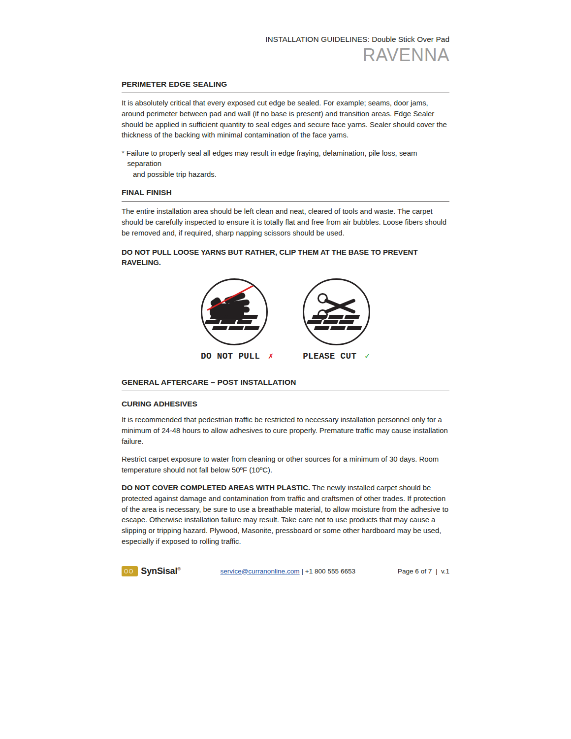INSTALLATION GUIDELINES: Double Stick Over Pad
RAVENNA
PERIMETER EDGE SEALING
It is absolutely critical that every exposed cut edge be sealed. For example; seams, door jams, around perimeter between pad and wall (if no base is present) and transition areas. Edge Sealer should be applied in sufficient quantity to seal edges and secure face yarns. Sealer should cover the thickness of the backing with minimal contamination of the face yarns.
* Failure to properly seal all edges may result in edge fraying, delamination, pile loss, seam separationand possible trip hazards.
FINAL FINISH
The entire installation area should be left clean and neat, cleared of tools and waste. The carpet should be carefully inspected to ensure it is totally flat and free from air bubbles. Loose fibers should be removed and, if required, sharp napping scissors should be used.
DO NOT PULL LOOSE YARNS BUT RATHER, CLIP THEM AT THE BASE TO PREVENT RAVELING.
DO NOT PULL ✗
PLEASE CUT ✓
GENERAL AFTERCARE – POST INSTALLATION
CURING ADHESIVES
It is recommended that pedestrian traffic be restricted to necessary installation personnel only for a minimum of 24-48 hours to allow adhesives to cure properly. Premature traffic may cause installation failure.
Restrict carpet exposure to water from cleaning or other sources for a minimum of 30 days. Room temperature should not fall below 50ºF (10ºC).
DO NOT COVER COMPLETED AREAS WITH PLASTIC. The newly installed carpet should be protected against damage and contamination from traffic and craftsmen of other trades. If protection of the area is necessary, be sure to use a breathable material, to allow moisture from the adhesive to escape. Otherwise installation failure may result. Take care not to use products that may cause a slipping or tripping hazard. Plywood, Masonite, pressboard or some other hardboard may be used, especially if exposed to rolling traffic.
SynSisal®
service@curranonline.com | +1 800 555 6653
Page 6 of 7 | v.1